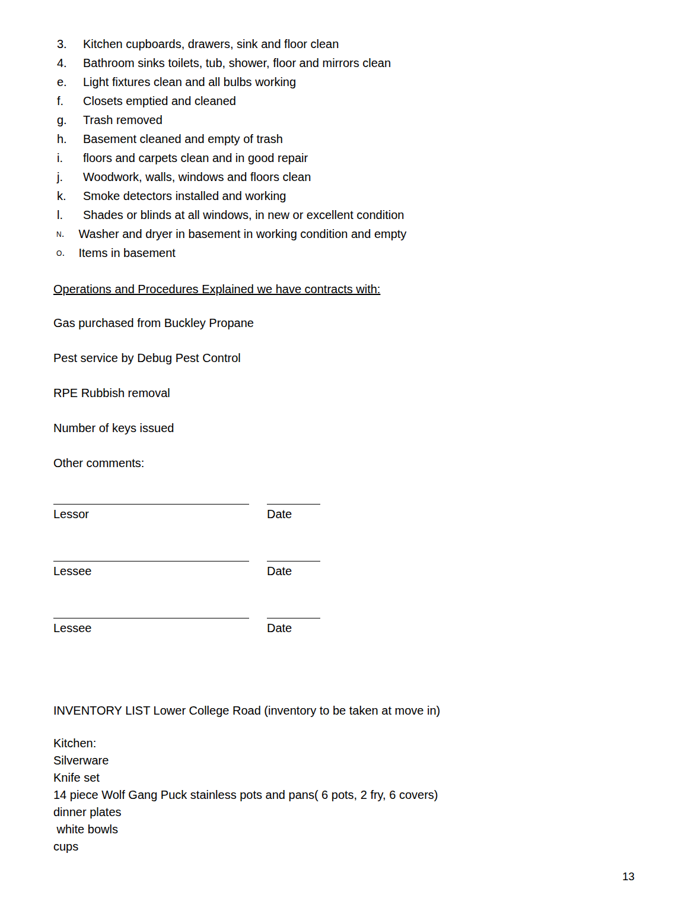3. Kitchen cupboards, drawers, sink and floor clean
4. Bathroom sinks toilets, tub, shower, floor and mirrors clean
e. Light fixtures clean and all bulbs working
f. Closets emptied and cleaned
g. Trash removed
h. Basement cleaned and empty of trash
i. floors and carpets clean and in good repair
j. Woodwork, walls, windows and floors clean
k. Smoke detectors installed and working
l. Shades or blinds at all windows, in new or excellent condition
n. Washer and dryer in basement in working condition and empty
o. Items in basement
Operations and Procedures Explained we have contracts with:
Gas purchased from Buckley Propane
Pest service by Debug Pest Control
RPE Rubbish removal
Number of keys issued
Other comments:
Lessor Date
Lessee Date
Lessee Date
INVENTORY LIST Lower College Road (inventory to be taken at move in)
Kitchen:
Silverware
Knife set
14 piece Wolf Gang Puck stainless pots and pans( 6 pots, 2 fry, 6 covers)
dinner plates
white bowls
cups
13